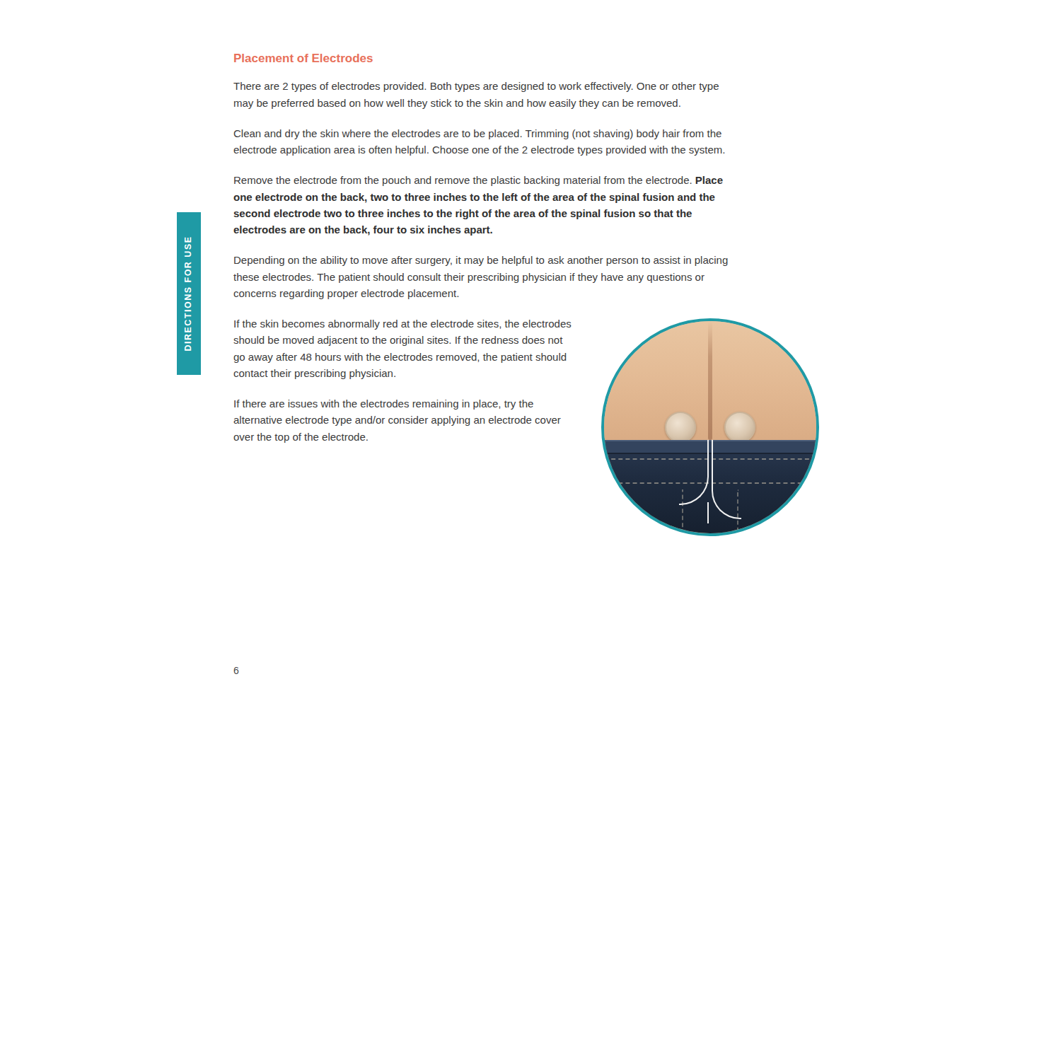DIRECTIONS FOR USE
Placement of Electrodes
There are 2 types of electrodes provided. Both types are designed to work effectively. One or other type may be preferred based on how well they stick to the skin and how easily they can be removed.
Clean and dry the skin where the electrodes are to be placed. Trimming (not shaving) body hair from the electrode application area is often helpful. Choose one of the 2 electrode types provided with the system.
Remove the electrode from the pouch and remove the plastic backing material from the electrode. Place one electrode on the back, two to three inches to the left of the area of the spinal fusion and the second electrode two to three inches to the right of the area of the spinal fusion so that the electrodes are on the back, four to six inches apart.
Depending on the ability to move after surgery, it may be helpful to ask another person to assist in placing these electrodes. The patient should consult their prescribing physician if they have any questions or concerns regarding proper electrode placement.
If the skin becomes abnormally red at the electrode sites, the electrodes should be moved adjacent to the original sites. If the redness does not go away after 48 hours with the electrodes removed, the patient should contact their prescribing physician.
If there are issues with the electrodes remaining in place, try the alternative electrode type and/or consider applying an electrode cover over the top of the electrode.
6